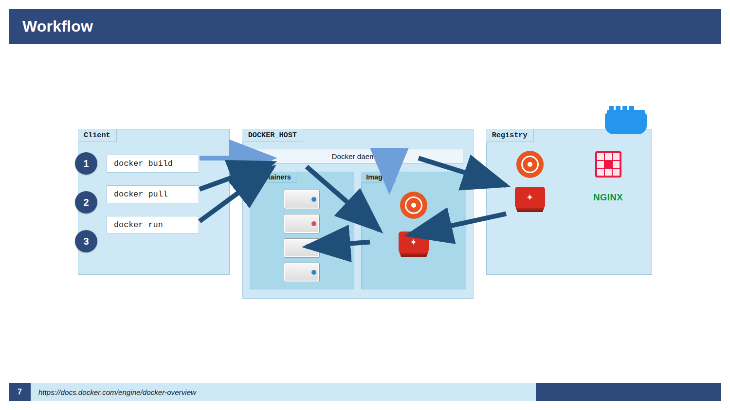Workflow
1
2
3
Client
docker build
docker pull
docker run
DOCKER_HOST
Docker daemon
Containers
Images
Registry
NGINX
7
https://docs.docker.com/engine/docker-overview